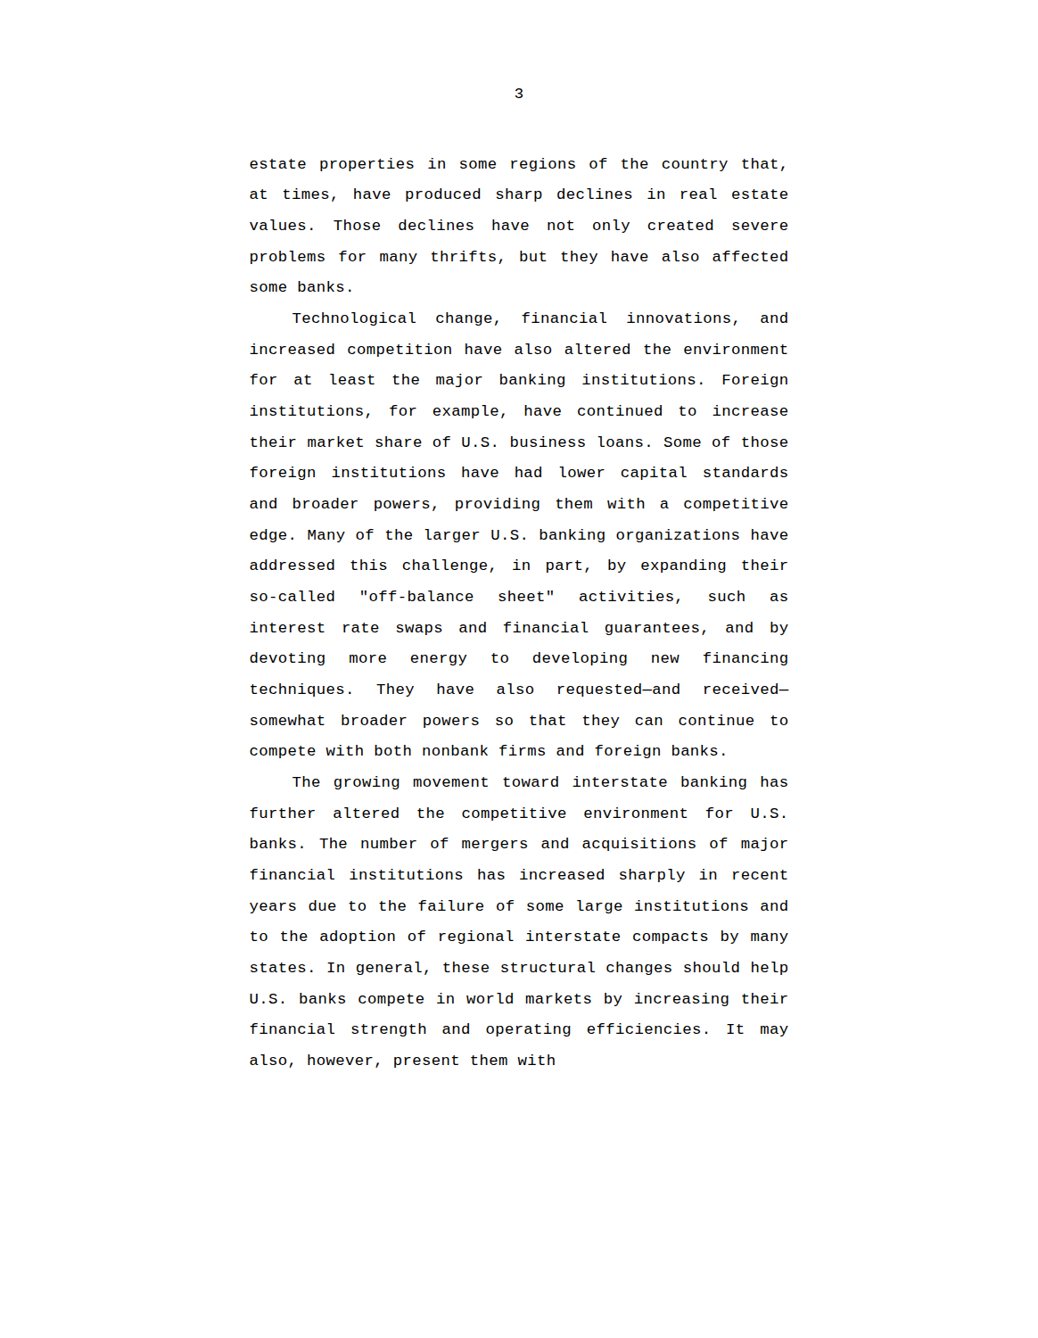3
estate properties in some regions of the country that, at times, have produced sharp declines in real estate values. Those declines have not only created severe problems for many thrifts, but they have also affected some banks.
Technological change, financial innovations, and increased competition have also altered the environment for at least the major banking institutions. Foreign institutions, for example, have continued to increase their market share of U.S. business loans. Some of those foreign institutions have had lower capital standards and broader powers, providing them with a competitive edge. Many of the larger U.S. banking organizations have addressed this challenge, in part, by expanding their so-called "off-balance sheet" activities, such as interest rate swaps and financial guarantees, and by devoting more energy to developing new financing techniques. They have also requested—and received—somewhat broader powers so that they can continue to compete with both nonbank firms and foreign banks.
The growing movement toward interstate banking has further altered the competitive environment for U.S. banks. The number of mergers and acquisitions of major financial institutions has increased sharply in recent years due to the failure of some large institutions and to the adoption of regional interstate compacts by many states. In general, these structural changes should help U.S. banks compete in world markets by increasing their financial strength and operating efficiencies. It may also, however, present them with